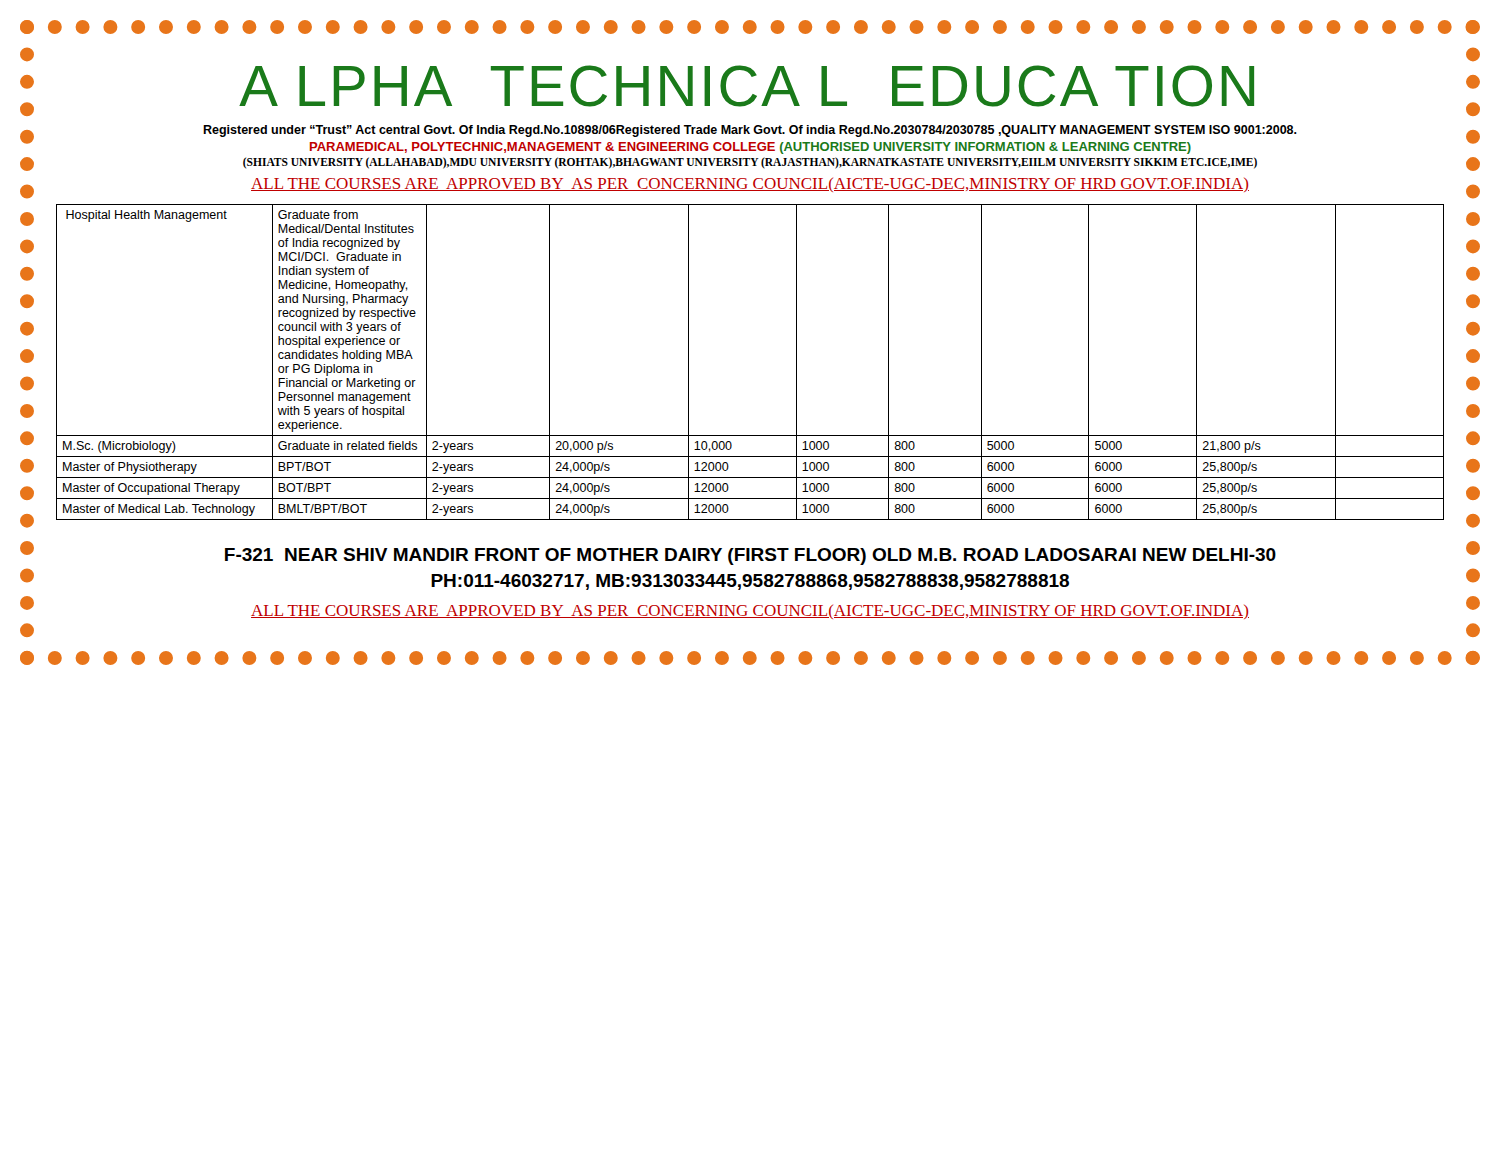A LPHA TECHNICA L EDUCA TION
Registered under “Trust” Act central Govt. Of India Regd.No.10898/06Registered Trade Mark Govt. Of india Regd.No.2030784/2030785 ,QUALITY MANAGEMENT SYSTEM ISO 9001:2008.
PARAMEDICAL, POLYTECHNIC,MANAGEMENT & ENGINEERING COLLEGE (AUTHORISED UNIVERSITY INFORMATION & LEARNING CENTRE)
(SHIATS UNIVERSITY (ALLAHABAD),MDU UNIVERSITY (ROHTAK),BHAGWANT UNIVERSITY (RAJASTHAN),KARNATKASTATE UNIVERSITY,EIILM UNIVERSITY SIKKIM ETC.ICE,IME)
ALL THE COURSES ARE APPROVED BY AS PER CONCERNING COUNCIL(AICTE-UGC-DEC,MINISTRY OF HRD GOVT.OF.INDIA)
| Hospital Health Management | Graduate from Medical/Dental Institutes of India recognized by MCI/DCI. Graduate in Indian system of Medicine, Homeopathy, and Nursing, Pharmacy recognized by respective council with 3 years of hospital experience or candidates holding MBA or PG Diploma in Financial or Marketing or Personnel management with 5 years of hospital experience. | | | | | | | | | |
| M.Sc. (Microbiology) | Graduate in related fields | 2-years | 20,000 p/s | 10,000 | 1000 | 800 | 5000 | 5000 | 21,800 p/s | |
| Master of Physiotherapy | BPT/BOT | 2-years | 24,000p/s | 12000 | 1000 | 800 | 6000 | 6000 | 25,800p/s | |
| Master of Occupational Therapy | BOT/BPT | 2-years | 24,000p/s | 12000 | 1000 | 800 | 6000 | 6000 | 25,800p/s | |
| Master of Medical Lab. Technology | BMLT/BPT/BOT | 2-years | 24,000p/s | 12000 | 1000 | 800 | 6000 | 6000 | 25,800p/s | |
F-321 NEAR SHIV MANDIR FRONT OF MOTHER DAIRY (FIRST FLOOR) OLD M.B. ROAD LADOSARAI NEW DELHI-30
PH:011-46032717, MB:9313033445,9582788868,9582788838,9582788818
ALL THE COURSES ARE APPROVED BY AS PER CONCERNING COUNCIL(AICTE-UGC-DEC,MINISTRY OF HRD GOVT.OF.INDIA)